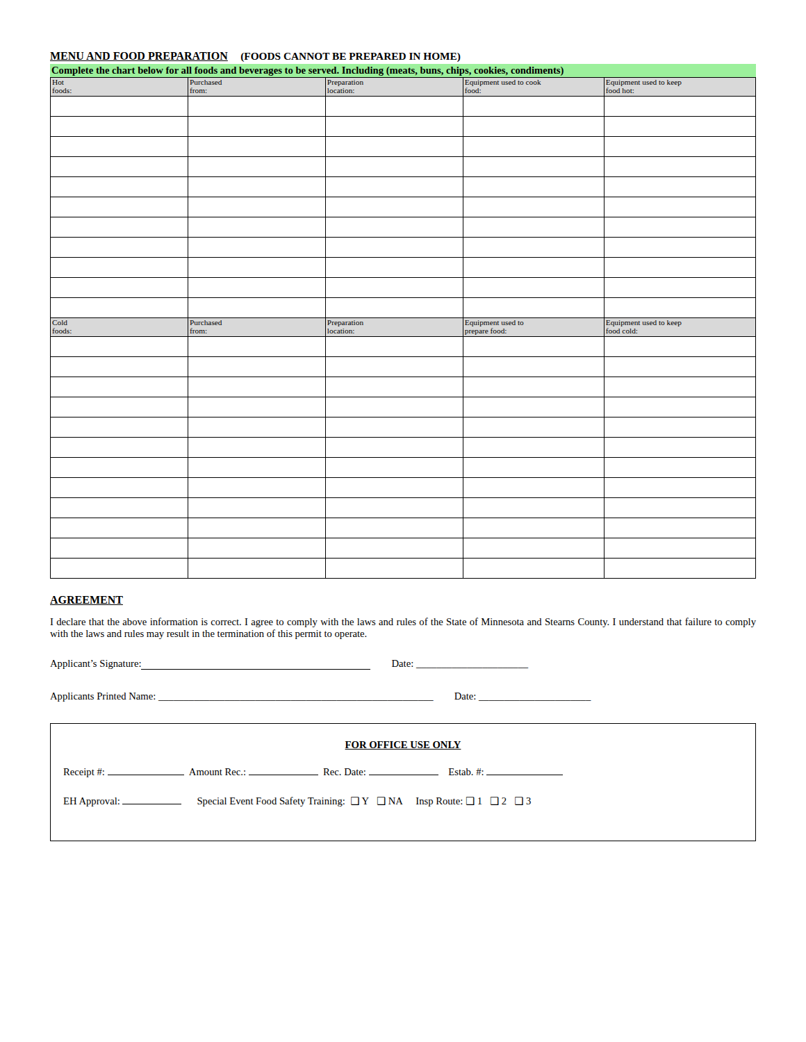MENU AND FOOD PREPARATION
(FOODS CANNOT BE PREPARED IN HOME)
Complete the chart below for all foods and beverages to be served. Including (meats, buns, chips, cookies, condiments)
| Hot foods: | Purchased from: | Preparation location: | Equipment used to cook food: | Equipment used to keep food hot: |
| --- | --- | --- | --- | --- |
| Cold foods: | Purchased from: | Preparation location: | Equipment used to prepare food: | Equipment used to keep food cold: |
AGREEMENT
I declare that the above information is correct. I agree to comply with the laws and rules of the State of Minnesota and Stearns County. I understand that failure to comply with the laws and rules may result in the termination of this permit to operate.
Applicant’s Signature: Date: ______________________
Applicants Printed Name: ______________________________________________________ Date: ______________________
FOR OFFICE USE ONLY
Receipt #: Amount Rec.: Rec. Date: Estab. #:
EH Approval: Special Event Food Safety Training: ❑ Y ❑ NA Insp Route: ❑ 1 ❑ 2 ❑ 3